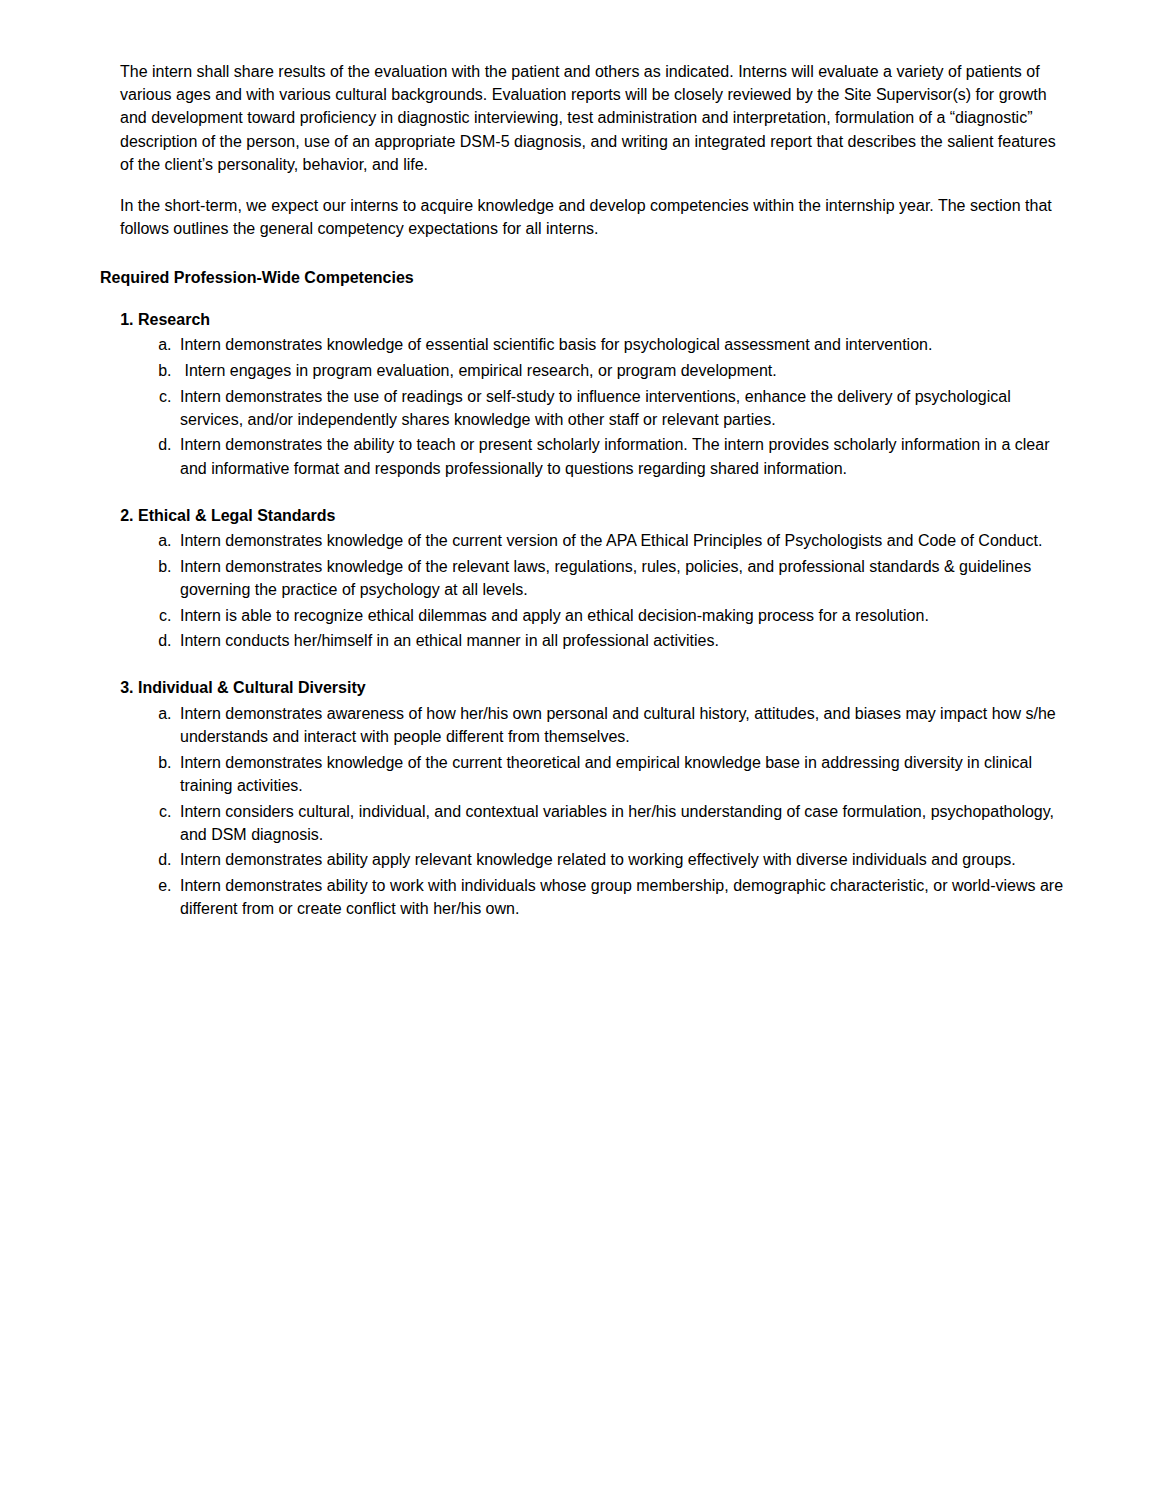The intern shall share results of the evaluation with the patient and others as indicated. Interns will evaluate a variety of patients of various ages and with various cultural backgrounds. Evaluation reports will be closely reviewed by the Site Supervisor(s) for growth and development toward proficiency in diagnostic interviewing, test administration and interpretation, formulation of a “diagnostic” description of the person, use of an appropriate DSM-5 diagnosis, and writing an integrated report that describes the salient features of the client’s personality, behavior, and life.
In the short-term, we expect our interns to acquire knowledge and develop competencies within the internship year. The section that follows outlines the general competency expectations for all interns.
Required Profession-Wide Competencies
Research
Intern demonstrates knowledge of essential scientific basis for psychological assessment and intervention.
Intern engages in program evaluation, empirical research, or program development.
Intern demonstrates the use of readings or self-study to influence interventions, enhance the delivery of psychological services, and/or independently shares knowledge with other staff or relevant parties.
Intern demonstrates the ability to teach or present scholarly information. The intern provides scholarly information in a clear and informative format and responds professionally to questions regarding shared information.
Ethical & Legal Standards
Intern demonstrates knowledge of the current version of the APA Ethical Principles of Psychologists and Code of Conduct.
Intern demonstrates knowledge of the relevant laws, regulations, rules, policies, and professional standards & guidelines governing the practice of psychology at all levels.
Intern is able to recognize ethical dilemmas and apply an ethical decision-making process for a resolution.
Intern conducts her/himself in an ethical manner in all professional activities.
Individual & Cultural Diversity
Intern demonstrates awareness of how her/his own personal and cultural history, attitudes, and biases may impact how s/he understands and interact with people different from themselves.
Intern demonstrates knowledge of the current theoretical and empirical knowledge base in addressing diversity in clinical training activities.
Intern considers cultural, individual, and contextual variables in her/his understanding of case formulation, psychopathology, and DSM diagnosis.
Intern demonstrates ability apply relevant knowledge related to working effectively with diverse individuals and groups.
Intern demonstrates ability to work with individuals whose group membership, demographic characteristic, or world-views are different from or create conflict with her/his own.